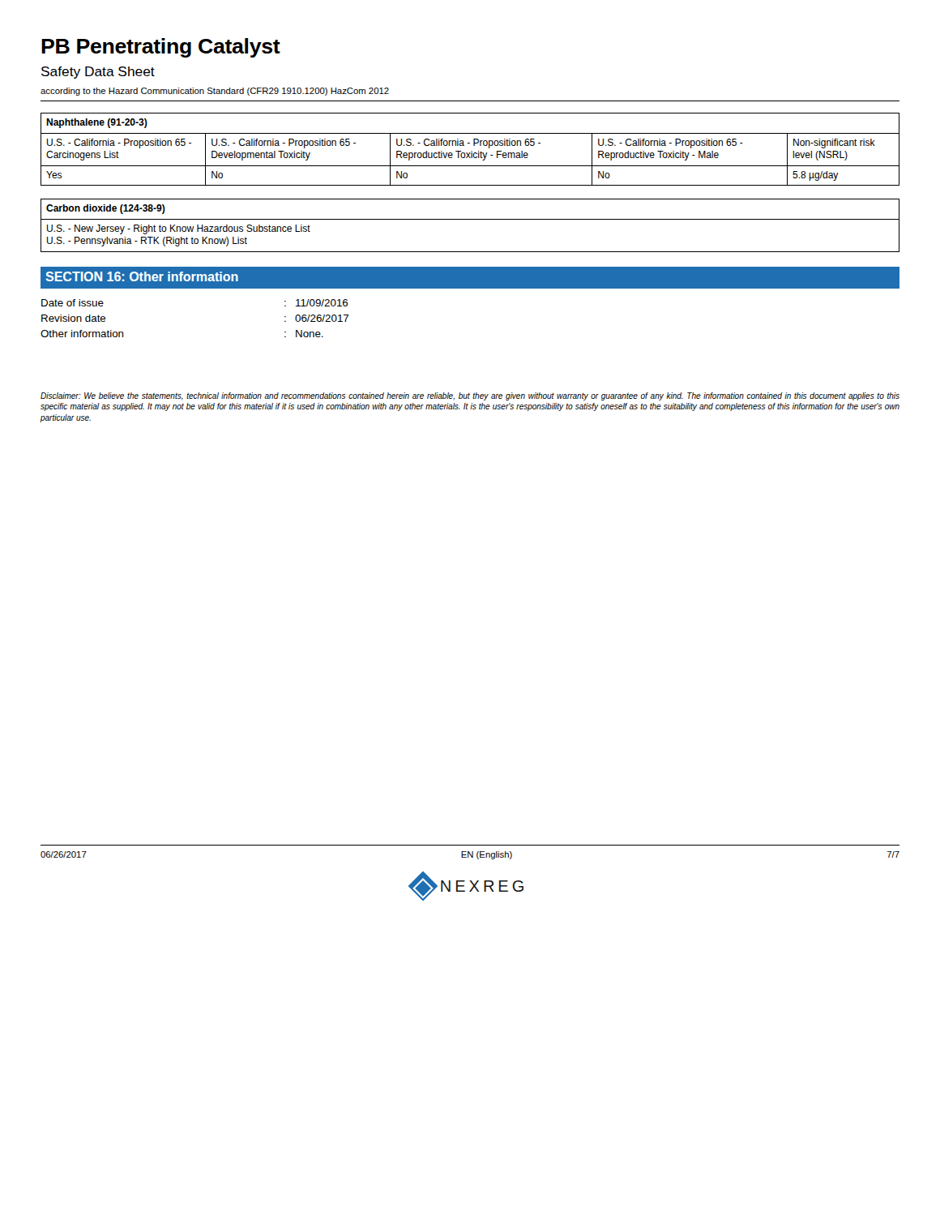PB Penetrating Catalyst
Safety Data Sheet
according to the Hazard Communication Standard (CFR29 1910.1200) HazCom 2012
| Naphthalene (91-20-3) |
| --- |
| U.S. - California - Proposition 65 - Carcinogens List | U.S. - California - Proposition 65 - Developmental Toxicity | U.S. - California - Proposition 65 - Reproductive Toxicity - Female | U.S. - California - Proposition 65 - Reproductive Toxicity - Male | Non-significant risk level (NSRL) |
| Yes | No | No | No | 5.8 µg/day |
| Carbon dioxide (124-38-9) |
| --- |
| U.S. - New Jersey - Right to Know Hazardous Substance List U.S. - Pennsylvania - RTK (Right to Know) List |
SECTION 16: Other information
| Date of issue | : | 11/09/2016 |
| Revision date | : | 06/26/2017 |
| Other information | : | None. |
Disclaimer: We believe the statements, technical information and recommendations contained herein are reliable, but they are given without warranty or guarantee of any kind. The information contained in this document applies to this specific material as supplied. It may not be valid for this material if it is used in combination with any other materials. It is the user's responsibility to satisfy oneself as to the suitability and completeness of this information for the user's own particular use.
06/26/2017
EN (English)
7/7
NEXREG